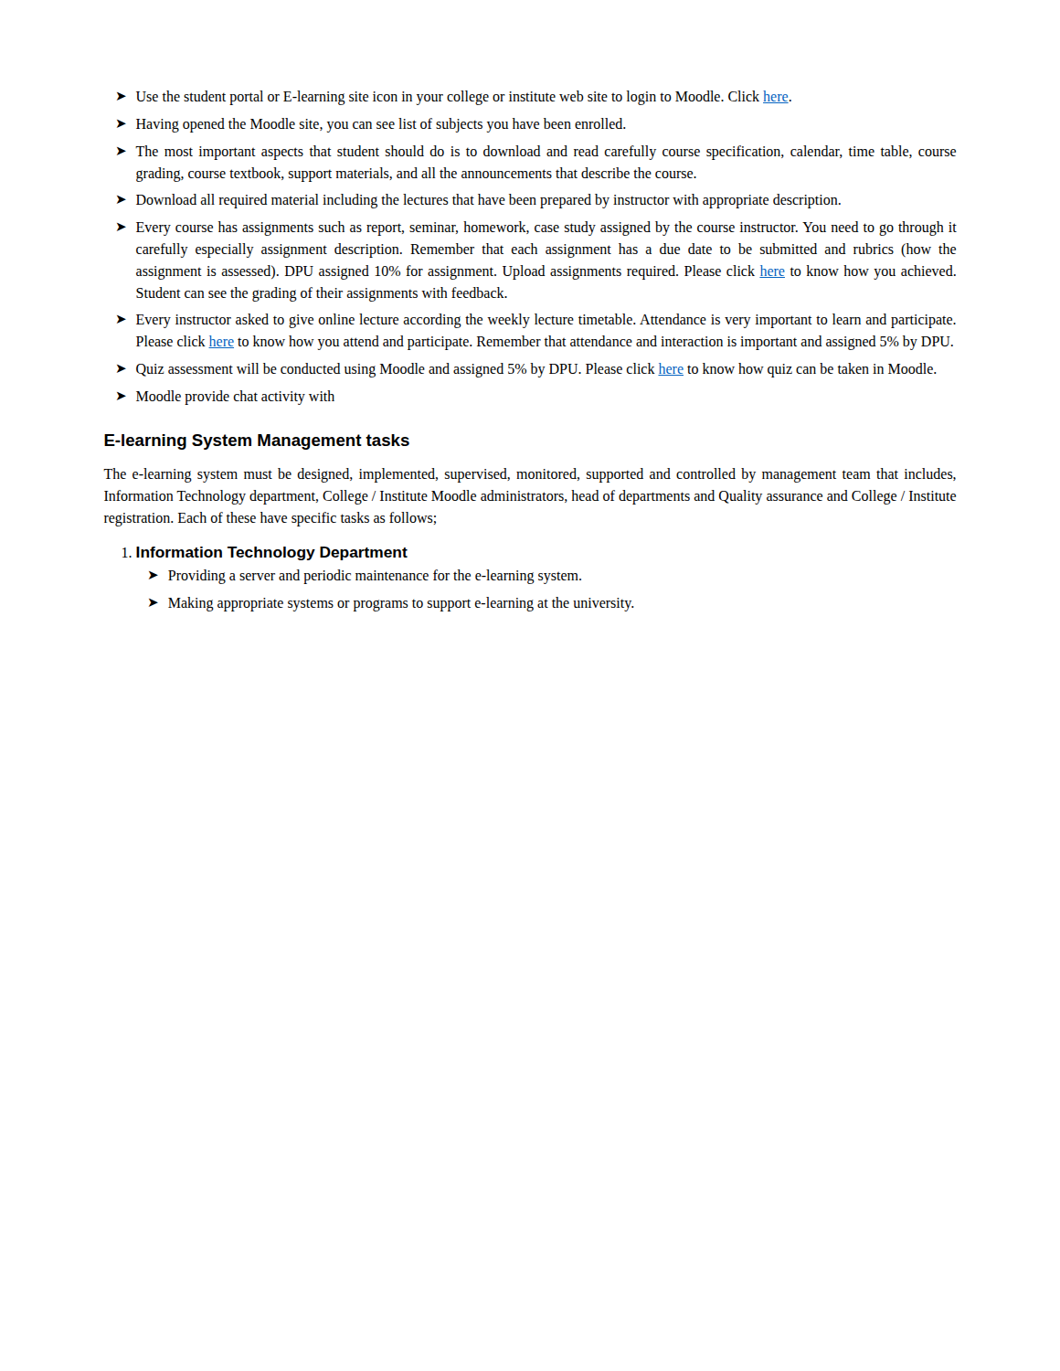Use the student portal or E-learning site icon in your college or institute web site to login to Moodle. Click here.
Having opened the Moodle site, you can see list of subjects you have been enrolled.
The most important aspects that student should do is to download and read carefully course specification, calendar, time table, course grading, course textbook, support materials, and all the announcements that describe the course.
Download all required material including the lectures that have been prepared by instructor with appropriate description.
Every course has assignments such as report, seminar, homework, case study assigned by the course instructor. You need to go through it carefully especially assignment description. Remember that each assignment has a due date to be submitted and rubrics (how the assignment is assessed). DPU assigned 10% for assignment. Upload assignments required. Please click here to know how you achieved. Student can see the grading of their assignments with feedback.
Every instructor asked to give online lecture according the weekly lecture timetable. Attendance is very important to learn and participate. Please click here to know how you attend and participate. Remember that attendance and interaction is important and assigned 5% by DPU.
Quiz assessment will be conducted using Moodle and assigned 5% by DPU. Please click here to know how quiz can be taken in Moodle.
Moodle provide chat activity with
E-learning System Management tasks
The e-learning system must be designed, implemented, supervised, monitored, supported and controlled by management team that includes, Information Technology department, College / Institute Moodle administrators, head of departments and Quality assurance and College / Institute registration. Each of these have specific tasks as follows;
Information Technology Department
Providing a server and periodic maintenance for the e-learning system.
Making appropriate systems or programs to support e-learning at the university.